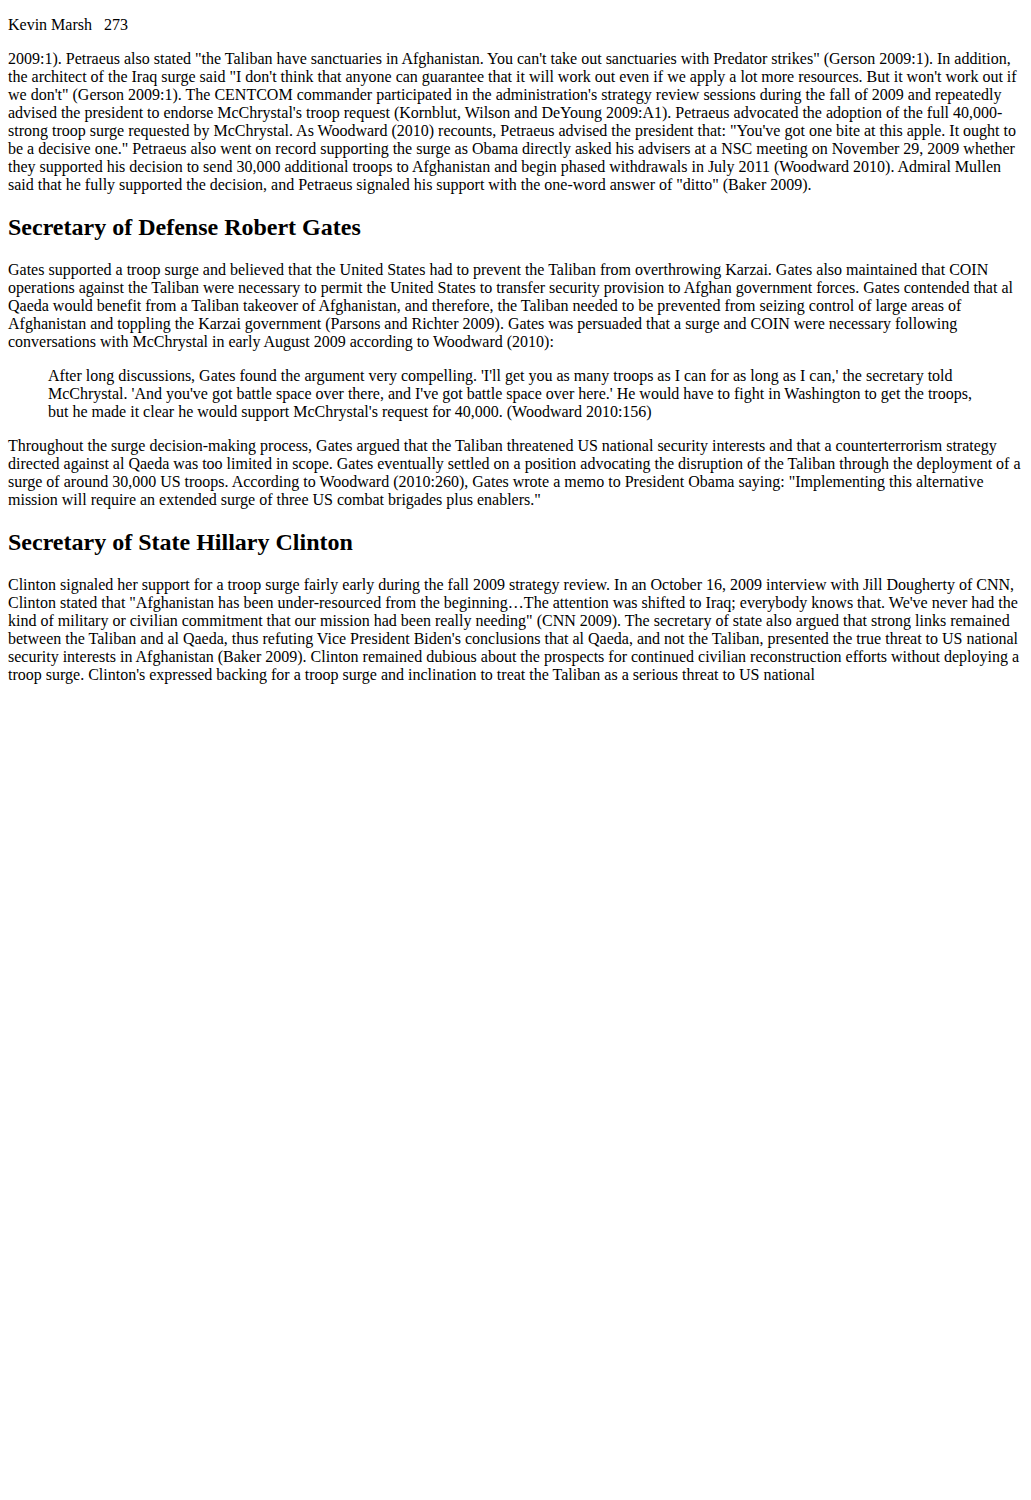Kevin Marsh 273
2009:1). Petraeus also stated "the Taliban have sanctuaries in Afghanistan. You can't take out sanctuaries with Predator strikes" (Gerson 2009:1). In addition, the architect of the Iraq surge said "I don't think that anyone can guarantee that it will work out even if we apply a lot more resources. But it won't work out if we don't" (Gerson 2009:1). The CENTCOM commander participated in the administration's strategy review sessions during the fall of 2009 and repeatedly advised the president to endorse McChrystal's troop request (Kornblut, Wilson and DeYoung 2009:A1). Petraeus advocated the adoption of the full 40,000-strong troop surge requested by McChrystal. As Woodward (2010) recounts, Petraeus advised the president that: "You've got one bite at this apple. It ought to be a decisive one." Petraeus also went on record supporting the surge as Obama directly asked his advisers at a NSC meeting on November 29, 2009 whether they supported his decision to send 30,000 additional troops to Afghanistan and begin phased withdrawals in July 2011 (Woodward 2010). Admiral Mullen said that he fully supported the decision, and Petraeus signaled his support with the one-word answer of "ditto" (Baker 2009).
Secretary of Defense Robert Gates
Gates supported a troop surge and believed that the United States had to prevent the Taliban from overthrowing Karzai. Gates also maintained that COIN operations against the Taliban were necessary to permit the United States to transfer security provision to Afghan government forces. Gates contended that al Qaeda would benefit from a Taliban takeover of Afghanistan, and therefore, the Taliban needed to be prevented from seizing control of large areas of Afghanistan and toppling the Karzai government (Parsons and Richter 2009). Gates was persuaded that a surge and COIN were necessary following conversations with McChrystal in early August 2009 according to Woodward (2010):
After long discussions, Gates found the argument very compelling. 'I'll get you as many troops as I can for as long as I can,' the secretary told McChrystal. 'And you've got battle space over there, and I've got battle space over here.' He would have to fight in Washington to get the troops, but he made it clear he would support McChrystal's request for 40,000. (Woodward 2010:156)
Throughout the surge decision-making process, Gates argued that the Taliban threatened US national security interests and that a counterterrorism strategy directed against al Qaeda was too limited in scope. Gates eventually settled on a position advocating the disruption of the Taliban through the deployment of a surge of around 30,000 US troops. According to Woodward (2010:260), Gates wrote a memo to President Obama saying: "Implementing this alternative mission will require an extended surge of three US combat brigades plus enablers."
Secretary of State Hillary Clinton
Clinton signaled her support for a troop surge fairly early during the fall 2009 strategy review. In an October 16, 2009 interview with Jill Dougherty of CNN, Clinton stated that "Afghanistan has been under-resourced from the beginning…The attention was shifted to Iraq; everybody knows that. We've never had the kind of military or civilian commitment that our mission had been really needing" (CNN 2009). The secretary of state also argued that strong links remained between the Taliban and al Qaeda, thus refuting Vice President Biden's conclusions that al Qaeda, and not the Taliban, presented the true threat to US national security interests in Afghanistan (Baker 2009). Clinton remained dubious about the prospects for continued civilian reconstruction efforts without deploying a troop surge. Clinton's expressed backing for a troop surge and inclination to treat the Taliban as a serious threat to US national